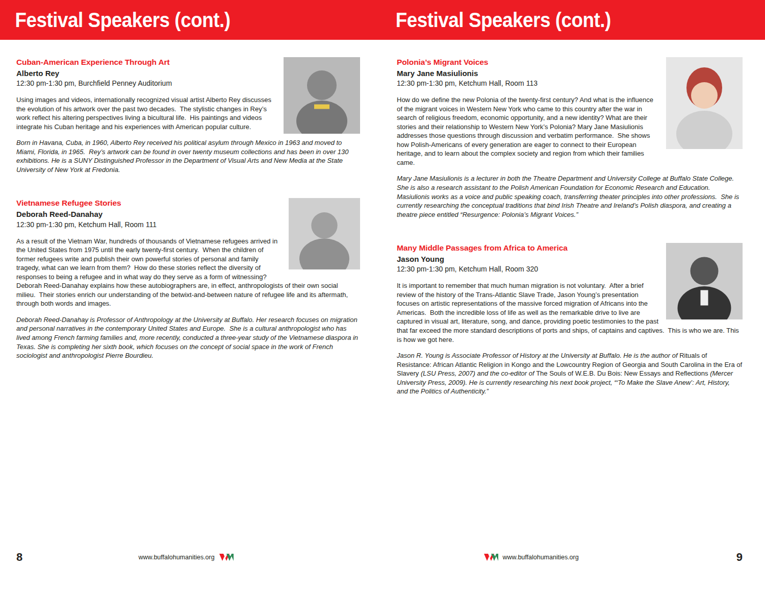Festival Speakers (cont.)
Cuban-American Experience Through Art
Alberto Rey
12:30 pm-1:30 pm, Burchfield Penney Auditorium
Using images and videos, internationally recognized visual artist Alberto Rey discusses the evolution of his artwork over the past two decades. The stylistic changes in Rey’s work reflect his altering perspectives living a bicultural life. His paintings and videos integrate his Cuban heritage and his experiences with American popular culture.
Born in Havana, Cuba, in 1960, Alberto Rey received his political asylum through Mexico in 1963 and moved to Miami, Florida, in 1965. Rey’s artwork can be found in over twenty museum collections and has been in over 130 exhibitions. He is a SUNY Distinguished Professor in the Department of Visual Arts and New Media at the State University of New York at Fredonia.
Vietnamese Refugee Stories
Deborah Reed-Danahay
12:30 pm-1:30 pm, Ketchum Hall, Room 111
As a result of the Vietnam War, hundreds of thousands of Vietnamese refugees arrived in the United States from 1975 until the early twenty-first century. When the children of former refugees write and publish their own powerful stories of personal and family tragedy, what can we learn from them? How do these stories reflect the diversity of responses to being a refugee and in what way do they serve as a form of witnessing? Deborah Reed-Danahay explains how these autobiographers are, in effect, anthropologists of their own social milieu. Their stories enrich our understanding of the betwixt-and-between nature of refugee life and its aftermath, through both words and images.
Deborah Reed-Danahay is Professor of Anthropology at the University at Buffalo. Her research focuses on migration and personal narratives in the contemporary United States and Europe. She is a cultural anthropologist who has lived among French farming families and, more recently, conducted a three-year study of the Vietnamese diaspora in Texas. She is completing her sixth book, which focuses on the concept of social space in the work of French sociologist and anthropologist Pierre Bourdieu.
8 www.buffalohumanities.org
Festival Speakers (cont.)
Polonia’s Migrant Voices
Mary Jane Masiulionis
12:30 pm-1:30 pm, Ketchum Hall, Room 113
How do we define the new Polonia of the twenty-first century? And what is the influence of the migrant voices in Western New York who came to this country after the war in search of religious freedom, economic opportunity, and a new identity? What are their stories and their relationship to Western New York’s Polonia? Mary Jane Masiulionis addresses those questions through discussion and verbatim performance. She shows how Polish-Americans of every generation are eager to connect to their European heritage, and to learn about the complex society and region from which their families came.
Mary Jane Masiulionis is a lecturer in both the Theatre Department and University College at Buffalo State College. She is also a research assistant to the Polish American Foundation for Economic Research and Education. Masiulionis works as a voice and public speaking coach, transferring theater principles into other professions. She is currently researching the conceptual traditions that bind Irish Theatre and Ireland’s Polish diaspora, and creating a theatre piece entitled “Resurgence: Polonia’s Migrant Voices.”
Many Middle Passages from Africa to America
Jason Young
12:30 pm-1:30 pm, Ketchum Hall, Room 320
It is important to remember that much human migration is not voluntary. After a brief review of the history of the Trans-Atlantic Slave Trade, Jason Young’s presentation focuses on artistic representations of the massive forced migration of Africans into the Americas. Both the incredible loss of life as well as the remarkable drive to live are captured in visual art, literature, song, and dance, providing poetic testimonies to the past that far exceed the more standard descriptions of ports and ships, of captains and captives. This is who we are. This is how we got here.
Jason R. Young is Associate Professor of History at the University at Buffalo. He is the author of Rituals of Resistance: African Atlantic Religion in Kongo and the Lowcountry Region of Georgia and South Carolina in the Era of Slavery (LSU Press, 2007) and the co-editor of The Souls of W.E.B. Du Bois: New Essays and Reflections (Mercer University Press, 2009). He is currently researching his next book project, “‘To Make the Slave Anew’: Art, History, and the Politics of Authenticity.”
www.buffalohumanities.org 9